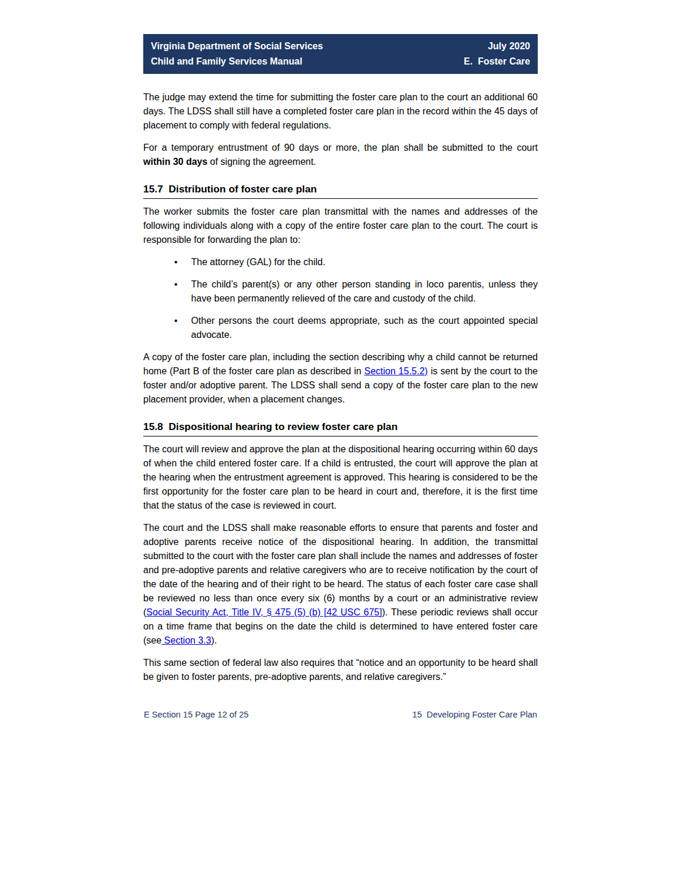| Virginia Department of Social Services | July 2020 |
| Child and Family Services Manual | E. Foster Care |
The judge may extend the time for submitting the foster care plan to the court an additional 60 days. The LDSS shall still have a completed foster care plan in the record within the 45 days of placement to comply with federal regulations.
For a temporary entrustment of 90 days or more, the plan shall be submitted to the court within 30 days of signing the agreement.
15.7 Distribution of foster care plan
The worker submits the foster care plan transmittal with the names and addresses of the following individuals along with a copy of the entire foster care plan to the court. The court is responsible for forwarding the plan to:
The attorney (GAL) for the child.
The child’s parent(s) or any other person standing in loco parentis, unless they have been permanently relieved of the care and custody of the child.
Other persons the court deems appropriate, such as the court appointed special advocate.
A copy of the foster care plan, including the section describing why a child cannot be returned home (Part B of the foster care plan as described in Section 15.5.2) is sent by the court to the foster and/or adoptive parent. The LDSS shall send a copy of the foster care plan to the new placement provider, when a placement changes.
15.8 Dispositional hearing to review foster care plan
The court will review and approve the plan at the dispositional hearing occurring within 60 days of when the child entered foster care. If a child is entrusted, the court will approve the plan at the hearing when the entrustment agreement is approved. This hearing is considered to be the first opportunity for the foster care plan to be heard in court and, therefore, it is the first time that the status of the case is reviewed in court.
The court and the LDSS shall make reasonable efforts to ensure that parents and foster and adoptive parents receive notice of the dispositional hearing. In addition, the transmittal submitted to the court with the foster care plan shall include the names and addresses of foster and pre-adoptive parents and relative caregivers who are to receive notification by the court of the date of the hearing and of their right to be heard. The status of each foster care case shall be reviewed no less than once every six (6) months by a court or an administrative review (Social Security Act, Title IV, § 475 (5) (b) [42 USC 675]). These periodic reviews shall occur on a time frame that begins on the date the child is determined to have entered foster care (see Section 3.3).
This same section of federal law also requires that “notice and an opportunity to be heard shall be given to foster parents, pre-adoptive parents, and relative caregivers.”
| E Section 15 Page 12 of 25 | 15 Developing Foster Care Plan |